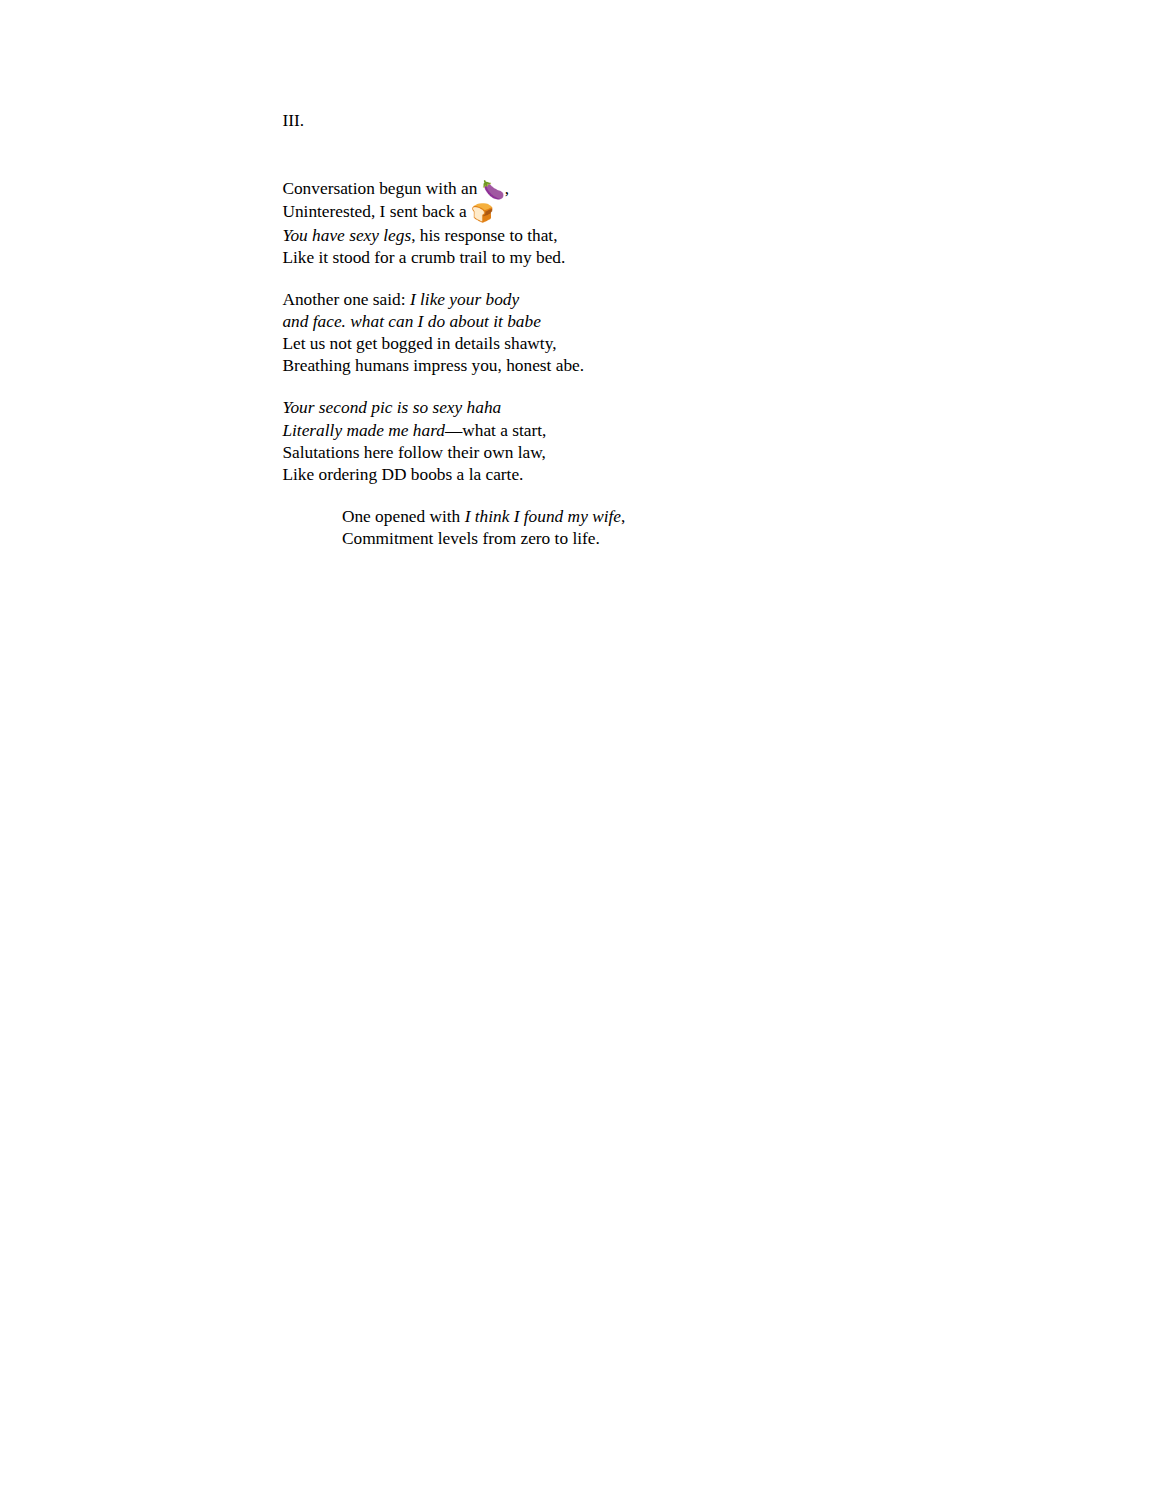III.
Conversation begun with an 🍆,
Uninterested, I sent back a 🍞
You have sexy legs, his response to that,
Like it stood for a crumb trail to my bed.
Another one said: I like your body
and face. what can I do about it babe
Let us not get bogged in details shawty,
Breathing humans impress you, honest abe.
Your second pic is so sexy haha
Literally made me hard—what a start,
Salutations here follow their own law,
Like ordering DD boobs a la carte.
One opened with I think I found my wife,
Commitment levels from zero to life.